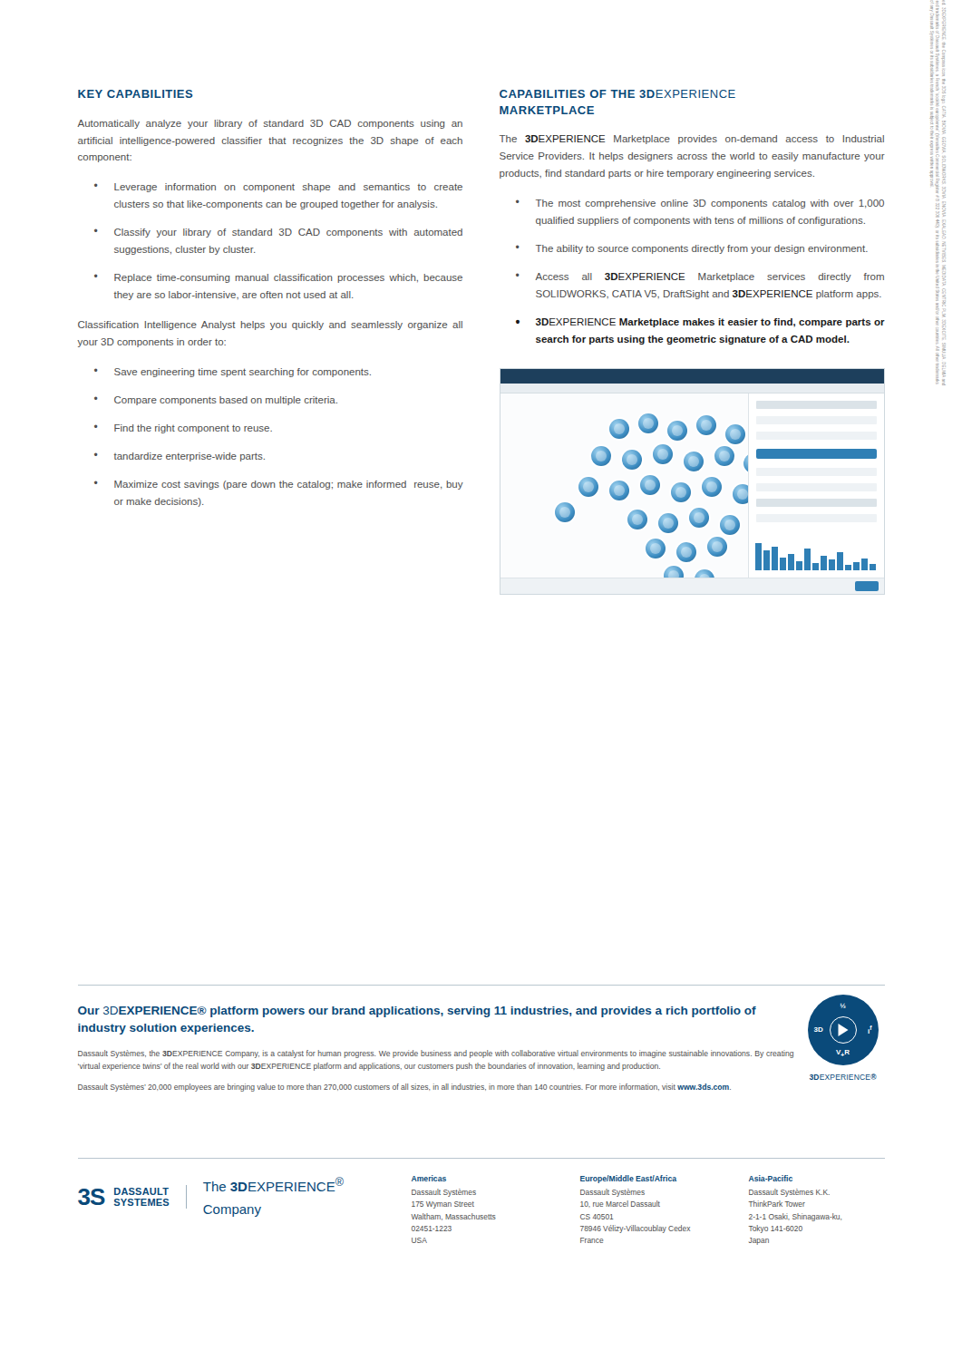KEY CAPABILITIES
Automatically analyze your library of standard 3D CAD components using an artificial intelligence-powered classifier that recognizes the 3D shape of each component:
Leverage information on component shape and semantics to create clusters so that like-components can be grouped together for analysis.
Classify your library of standard 3D CAD components with automated suggestions, cluster by cluster.
Replace time-consuming manual classification processes which, because they are so labor-intensive, are often not used at all.
Classification Intelligence Analyst helps you quickly and seamlessly organize all your 3D components in order to:
Save engineering time spent searching for components.
Compare components based on multiple criteria.
Find the right component to reuse.
tandardize enterprise-wide parts.
Maximize cost savings (pare down the catalog; make informed reuse, buy or make decisions).
CAPABILITIES OF THE 3DEXPERIENCE
MARKETPLACE
The 3DEXPERIENCE Marketplace provides on-demand access to Industrial Service Providers. It helps designers across the world to easily manufacture your products, find standard parts or hire temporary engineering services.
The most comprehensive online 3D components catalog with over 1,000 qualified suppliers of components with tens of millions of configurations.
The ability to source components directly from your design environment.
Access all 3DEXPERIENCE Marketplace services directly from SOLIDWORKS, CATIA V5, DraftSight and 3DEXPERIENCE platform apps.
3DEXPERIENCE Marketplace makes it easier to find, compare parts or search for parts using the geometric signature of a CAD model.
©2021 Dassault Systèmes. All rights reserved. 3DEXPERIENCE, the Compass icon, the 3DS logo, CATIA, BIOVIA, GEOVIA, SOLIDWORKS, 3DVIA, ENOVIA, EXALEAD, NETVIBES, MEDIDATA, CENTRIC PLM, 3DEXCITE, SIMULIA, DELMIA and IFWE are commercial trademarks or registered trademarks of Dassault Systèmes, a French “société européenne” (Versailles Commercial Register # B 322 306 440), or its subsidiaries in the United States and/or other countries. All other trademarks are owned by their respective owners. Use of any Dassault Systèmes or its subsidiaries trademarks is subject to their express written approval.
Our 3D EXPERIENCE® platform powers our brand applications, serving 11 industries, and provides a rich portfolio of industry solution experiences.
Dassault Systèmes, the 3DEXPERIENCE Company, is a catalyst for human progress. We provide business and people with collaborative virtual environments to imagine sustainable innovations. By creating ‘virtual experience twins’ of the real world with our 3DEXPERIENCE platform and applications, our customers push the boundaries of innovation, learning and production.
Dassault Systèmes’ 20,000 employees are bringing value to more than 270,000 customers of all sizes, in all industries, in more than 140 countries. For more information, visit www.3ds.com.
½ if V+R 3D
3DEXPERIENCE®
3S
DASSAULT
SYSTEMES
The 3DEXPERIENCE® Company
Americas
Dassault Systèmes
175 Wyman Street
Waltham, Massachusetts
02451-1223
USA
Europe/Middle East/Africa
Dassault Systèmes
10, rue Marcel Dassault
CS 40501
78946 Vélizy-Villacoublay Cedex
France
Asia-Pacific
Dassault Systèmes K.K.
ThinkPark Tower
2-1-1 Osaki, Shinagawa-ku,
Tokyo 141-6020
Japan